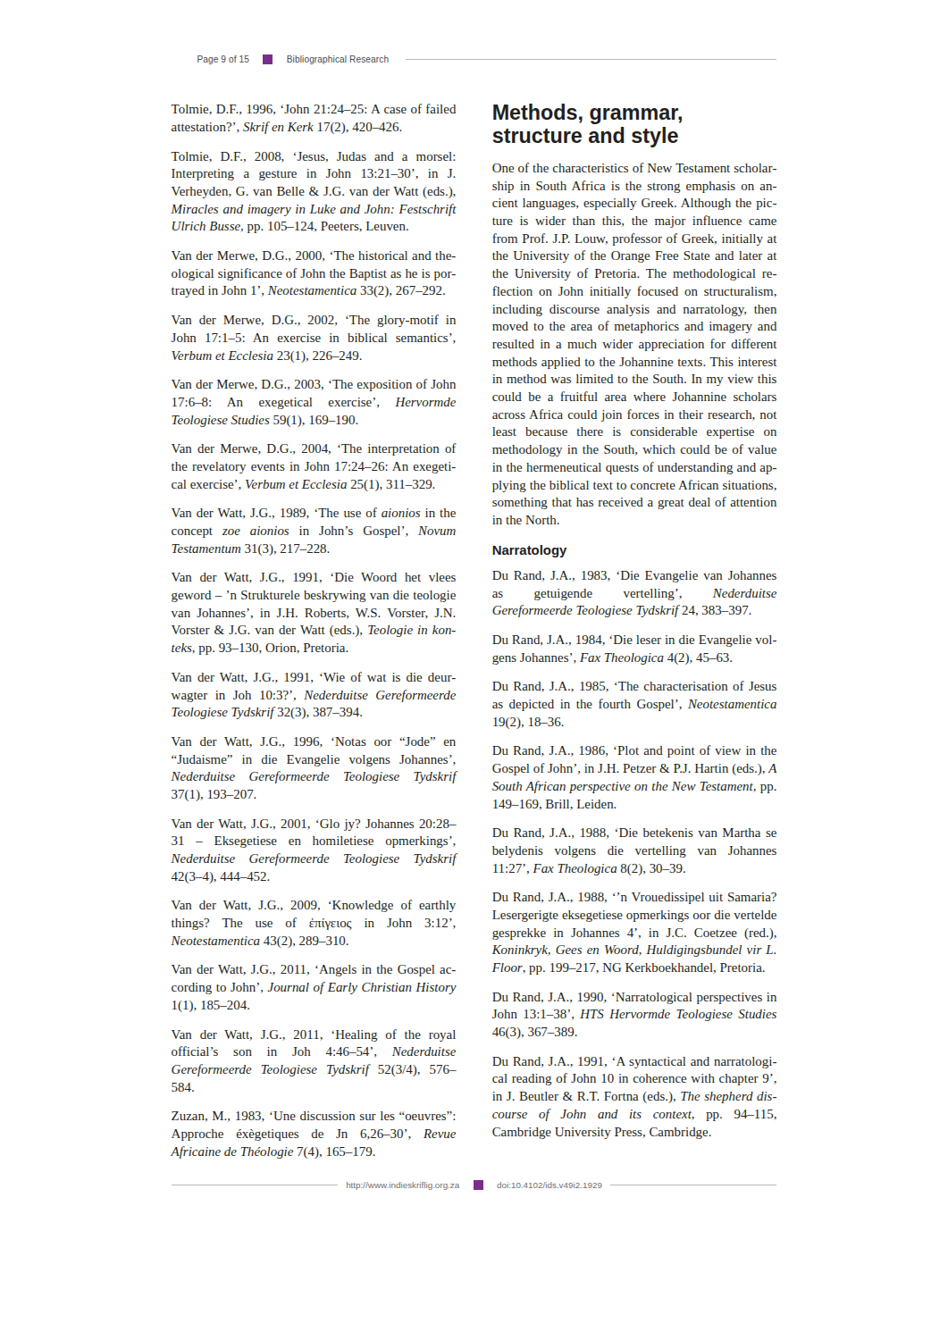Page 9 of 15 Bibliographical Research
Tolmie, D.F., 1996, ‘John 21:24–25: A case of failed attestation?’, Skrif en Kerk 17(2), 420–426.
Tolmie, D.F., 2008, ‘Jesus, Judas and a morsel: Interpreting a gesture in John 13:21–30’, in J. Verheyden, G. van Belle & J.G. van der Watt (eds.), Miracles and imagery in Luke and John: Festschrift Ulrich Busse, pp. 105–124, Peeters, Leuven.
Van der Merwe, D.G., 2000, ‘The historical and theological significance of John the Baptist as he is portrayed in John 1’, Neotestamentica 33(2), 267–292.
Van der Merwe, D.G., 2002, ‘The glory-motif in John 17:1–5: An exercise in biblical semantics’, Verbum et Ecclesia 23(1), 226–249.
Van der Merwe, D.G., 2003, ‘The exposition of John 17:6–8: An exegetical exercise’, Hervormde Teologiese Studies 59(1), 169–190.
Van der Merwe, D.G., 2004, ‘The interpretation of the revelatory events in John 17:24–26: An exegetical exercise’, Verbum et Ecclesia 25(1), 311–329.
Van der Watt, J.G., 1989, ‘The use of aionios in the concept zoe aionios in John’s Gospel’, Novum Testamentum 31(3), 217–228.
Van der Watt, J.G., 1991, ‘Die Woord het vlees geword – ’n Strukturele beskrywing van die teologie van Johannes’, in J.H. Roberts, W.S. Vorster, J.N. Vorster & J.G. van der Watt (eds.), Teologie in konteks, pp. 93–130, Orion, Pretoria.
Van der Watt, J.G., 1991, ‘Wie of wat is die deurwagter in Joh 10:3?’, Nederduitse Gereformeerde Teologiese Tydskrif 32(3), 387–394.
Van der Watt, J.G., 1996, ‘Notas oor “Jode” en “Judaisme” in die Evangelie volgens Johannes’, Nederduitse Gereformeerde Teologiese Tydskrif 37(1), 193–207.
Van der Watt, J.G., 2001, ‘Glo jy? Johannes 20:28–31 – Eksegetiese en homiletiese opmerkings’, Nederduitse Gereformeerde Teologiese Tydskrif 42(3–4), 444–452.
Van der Watt, J.G., 2009, ‘Knowledge of earthly things? The use of ἐπίγειος in John 3:12’, Neotestamentica 43(2), 289–310.
Van der Watt, J.G., 2011, ‘Angels in the Gospel according to John’, Journal of Early Christian History 1(1), 185–204.
Van der Watt, J.G., 2011, ‘Healing of the royal official’s son in Joh 4:46–54’, Nederduitse Gereformeerde Teologiese Tydskrif 52(3/4), 576–584.
Zuzan, M., 1983, ‘Une discussion sur les “oeuvres”: Approche éxègetiques de Jn 6,26–30’, Revue Africaine de Théologie 7(4), 165–179.
Methods, grammar, structure and style
One of the characteristics of New Testament scholarship in South Africa is the strong emphasis on ancient languages, especially Greek. Although the picture is wider than this, the major influence came from Prof. J.P. Louw, professor of Greek, initially at the University of the Orange Free State and later at the University of Pretoria. The methodological reflection on John initially focused on structuralism, including discourse analysis and narratology, then moved to the area of metaphorics and imagery and resulted in a much wider appreciation for different methods applied to the Johannine texts. This interest in method was limited to the South. In my view this could be a fruitful area where Johannine scholars across Africa could join forces in their research, not least because there is considerable expertise on methodology in the South, which could be of value in the hermeneutical quests of understanding and applying the biblical text to concrete African situations, something that has received a great deal of attention in the North.
Narratology
Du Rand, J.A., 1983, ‘Die Evangelie van Johannes as getuigende vertelling’, Nederduitse Gereformeerde Teologiese Tydskrif 24, 383–397.
Du Rand, J.A., 1984, ‘Die leser in die Evangelie volgens Johannes’, Fax Theologica 4(2), 45–63.
Du Rand, J.A., 1985, ‘The characterisation of Jesus as depicted in the fourth Gospel’, Neotestamentica 19(2), 18–36.
Du Rand, J.A., 1986, ‘Plot and point of view in the Gospel of John’, in J.H. Petzer & P.J. Hartin (eds.), A South African perspective on the New Testament, pp. 149–169, Brill, Leiden.
Du Rand, J.A., 1988, ‘Die betekenis van Martha se belydenis volgens die vertelling van Johannes 11:27’, Fax Theologica 8(2), 30–39.
Du Rand, J.A., 1988, ‘’n Vrouedissipel uit Samaria? Lesergerigte eksegetiese opmerkings oor die vertelde gesprekke in Johannes 4’, in J.C. Coetzee (red.), Koninkryk, Gees en Woord, Huldigingsbundel vir L. Floor, pp. 199–217, NG Kerkboekhandel, Pretoria.
Du Rand, J.A., 1990, ‘Narratological perspectives in John 13:1–38’, HTS Hervormde Teologiese Studies 46(3), 367–389.
Du Rand, J.A., 1991, ‘A syntactical and narratological reading of John 10 in coherence with chapter 9’, in J. Beutler & R.T. Fortna (eds.), The shepherd discourse of John and its context, pp. 94–115, Cambridge University Press, Cambridge.
http://www.indieskriflig.org.za doi:10.4102/ids.v49i2.1929